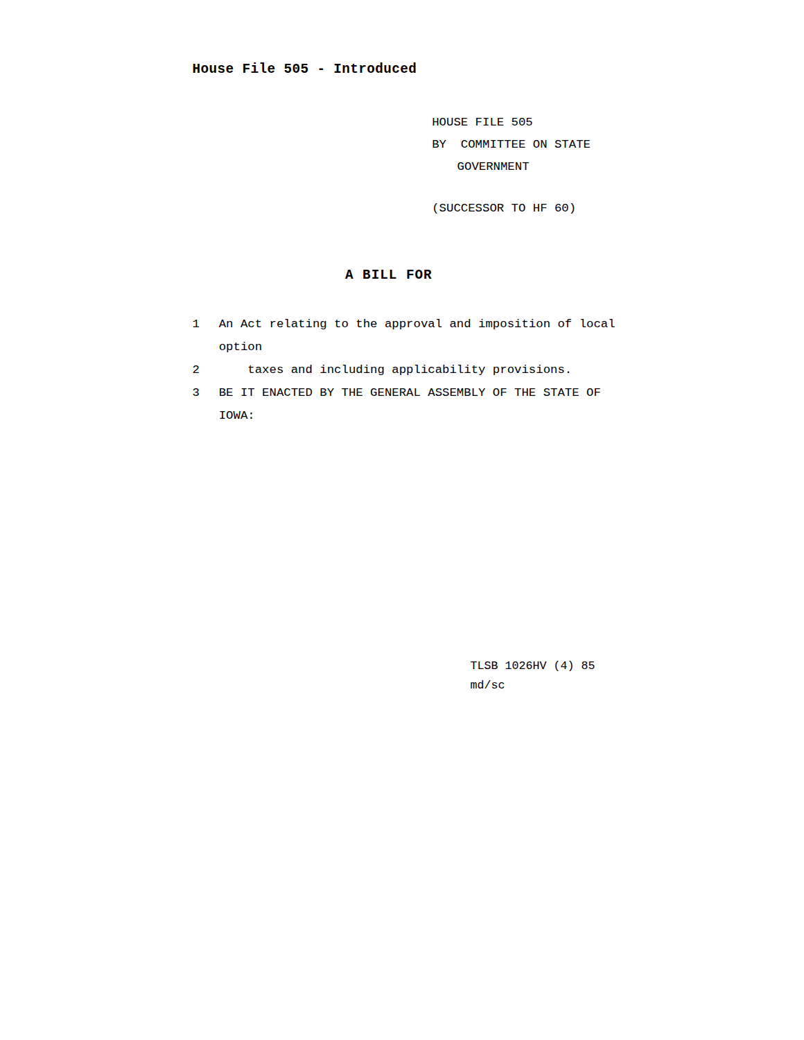House File 505 - Introduced
HOUSE FILE 505
BY COMMITTEE ON STATE
GOVERNMENT
(SUCCESSOR TO HF 60)
A BILL FOR
1 An Act relating to the approval and imposition of local option
2taxes and including applicability provisions.
3 BE IT ENACTED BY THE GENERAL ASSEMBLY OF THE STATE OF IOWA:
TLSB 1026HV (4) 85
md/sc